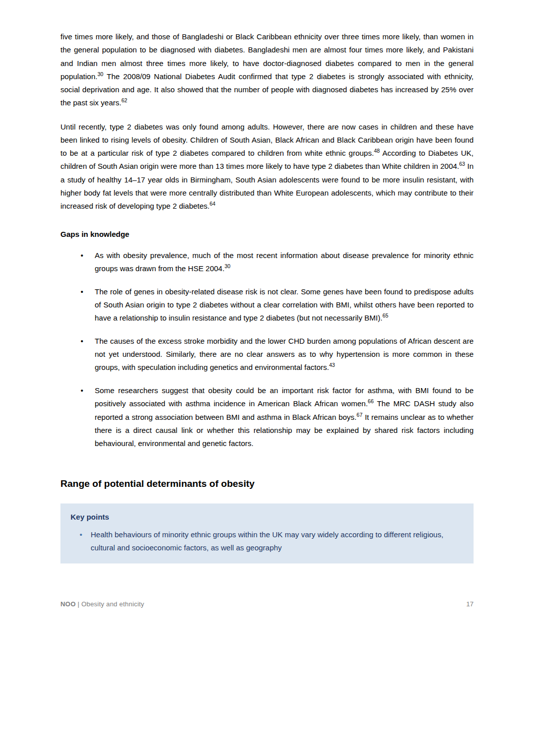five times more likely, and those of Bangladeshi or Black Caribbean ethnicity over three times more likely, than women in the general population to be diagnosed with diabetes. Bangladeshi men are almost four times more likely, and Pakistani and Indian men almost three times more likely, to have doctor-diagnosed diabetes compared to men in the general population.30 The 2008/09 National Diabetes Audit confirmed that type 2 diabetes is strongly associated with ethnicity, social deprivation and age. It also showed that the number of people with diagnosed diabetes has increased by 25% over the past six years.62
Until recently, type 2 diabetes was only found among adults. However, there are now cases in children and these have been linked to rising levels of obesity. Children of South Asian, Black African and Black Caribbean origin have been found to be at a particular risk of type 2 diabetes compared to children from white ethnic groups.48 According to Diabetes UK, children of South Asian origin were more than 13 times more likely to have type 2 diabetes than White children in 2004.63 In a study of healthy 14–17 year olds in Birmingham, South Asian adolescents were found to be more insulin resistant, with higher body fat levels that were more centrally distributed than White European adolescents, which may contribute to their increased risk of developing type 2 diabetes.64
Gaps in knowledge
As with obesity prevalence, much of the most recent information about disease prevalence for minority ethnic groups was drawn from the HSE 2004.30
The role of genes in obesity-related disease risk is not clear. Some genes have been found to predispose adults of South Asian origin to type 2 diabetes without a clear correlation with BMI, whilst others have been reported to have a relationship to insulin resistance and type 2 diabetes (but not necessarily BMI).65
The causes of the excess stroke morbidity and the lower CHD burden among populations of African descent are not yet understood. Similarly, there are no clear answers as to why hypertension is more common in these groups, with speculation including genetics and environmental factors.43
Some researchers suggest that obesity could be an important risk factor for asthma, with BMI found to be positively associated with asthma incidence in American Black African women.66 The MRC DASH study also reported a strong association between BMI and asthma in Black African boys.67 It remains unclear as to whether there is a direct causal link or whether this relationship may be explained by shared risk factors including behavioural, environmental and genetic factors.
Range of potential determinants of obesity
Key points
Health behaviours of minority ethnic groups within the UK may vary widely according to different religious, cultural and socioeconomic factors, as well as geography
NOO | Obesity and ethnicity
17